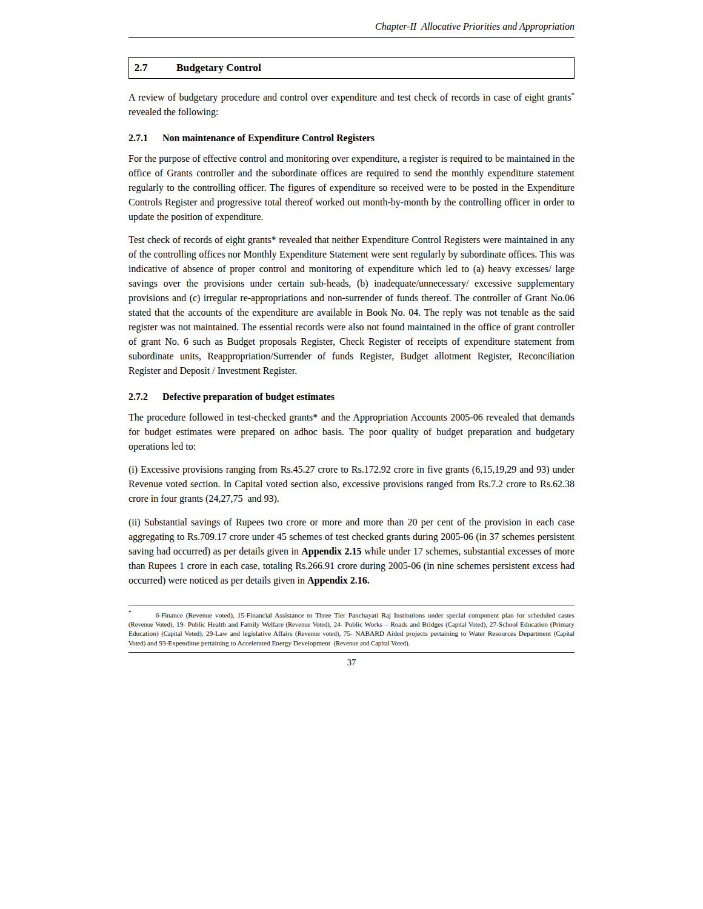Chapter-II Allocative Priorities and Appropriation
2.7 Budgetary Control
A review of budgetary procedure and control over expenditure and test check of records in case of eight grants* revealed the following:
2.7.1 Non maintenance of Expenditure Control Registers
For the purpose of effective control and monitoring over expenditure, a register is required to be maintained in the office of Grants controller and the subordinate offices are required to send the monthly expenditure statement regularly to the controlling officer. The figures of expenditure so received were to be posted in the Expenditure Controls Register and progressive total thereof worked out month-by-month by the controlling officer in order to update the position of expenditure.
Test check of records of eight grants* revealed that neither Expenditure Control Registers were maintained in any of the controlling offices nor Monthly Expenditure Statement were sent regularly by subordinate offices. This was indicative of absence of proper control and monitoring of expenditure which led to (a) heavy excesses/ large savings over the provisions under certain sub-heads, (b) inadequate/unnecessary/ excessive supplementary provisions and (c) irregular re-appropriations and non-surrender of funds thereof. The controller of Grant No.06 stated that the accounts of the expenditure are available in Book No. 04. The reply was not tenable as the said register was not maintained. The essential records were also not found maintained in the office of grant controller of grant No. 6 such as Budget proposals Register, Check Register of receipts of expenditure statement from subordinate units, Reappropriation/Surrender of funds Register, Budget allotment Register, Reconciliation Register and Deposit / Investment Register.
2.7.2 Defective preparation of budget estimates
The procedure followed in test-checked grants* and the Appropriation Accounts 2005-06 revealed that demands for budget estimates were prepared on adhoc basis. The poor quality of budget preparation and budgetary operations led to:
(i) Excessive provisions ranging from Rs.45.27 crore to Rs.172.92 crore in five grants (6,15,19,29 and 93) under Revenue voted section. In Capital voted section also, excessive provisions ranged from Rs.7.2 crore to Rs.62.38 crore in four grants (24,27,75 and 93).
(ii) Substantial savings of Rupees two crore or more and more than 20 per cent of the provision in each case aggregating to Rs.709.17 crore under 45 schemes of test checked grants during 2005-06 (in 37 schemes persistent saving had occurred) as per details given in Appendix 2.15 while under 17 schemes, substantial excesses of more than Rupees 1 crore in each case, totaling Rs.266.91 crore during 2005-06 (in nine schemes persistent excess had occurred) were noticed as per details given in Appendix 2.16.
* 6-Finance (Revenue voted), 15-Financial Assistance to Three Tier Panchayati Raj Institutions under special component plan for scheduled castes (Revenue Voted), 19- Public Health and Family Welfare (Revenue Voted), 24- Public Works – Roads and Bridges (Capital Voted), 27-School Education (Primary Education) (Capital Voted), 29-Law and legislative Affairs (Revenue voted), 75- NABARD Aided projects pertaining to Water Resources Department (Capital Voted) and 93-Expenditue pertaining to Accelerated Energy Development (Revenue and Capital Voted).
37